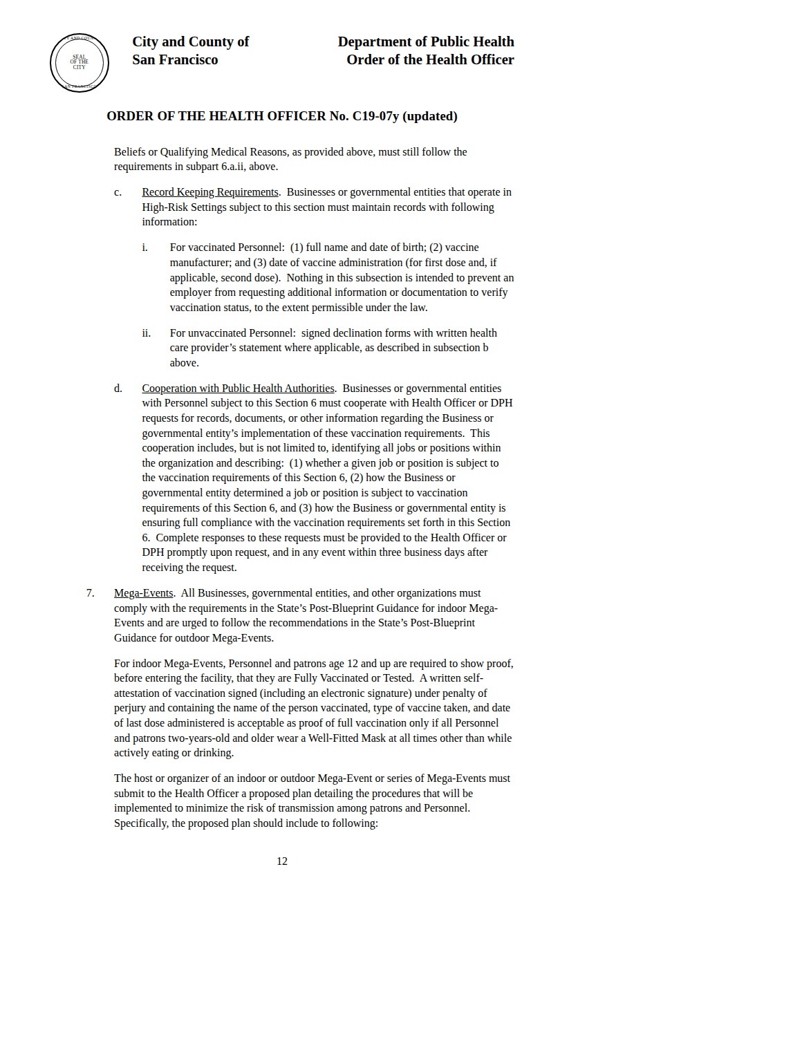CITY AND COUNTY
SEAL
OF THE
CITY
SAN FRANCISCO
City and County of
San Francisco
Department of Public Health
Order of the Health Officer
ORDER OF THE HEALTH OFFICER No. C19-07y (updated)
Beliefs or Qualifying Medical Reasons, as provided above, must still follow the requirements in subpart 6.a.ii, above.
c.
Record Keeping Requirements. Businesses or governmental entities that operate in High-Risk Settings subject to this section must maintain records with following information:
i.
For vaccinated Personnel: (1) full name and date of birth; (2) vaccine manufacturer; and (3) date of vaccine administration (for first dose and, if applicable, second dose). Nothing in this subsection is intended to prevent an employer from requesting additional information or documentation to verify vaccination status, to the extent permissible under the law.
ii.
For unvaccinated Personnel: signed declination forms with written health care provider’s statement where applicable, as described in subsection b above.
d.
Cooperation with Public Health Authorities. Businesses or governmental entities with Personnel subject to this Section 6 must cooperate with Health Officer or DPH requests for records, documents, or other information regarding the Business or governmental entity’s implementation of these vaccination requirements. This cooperation includes, but is not limited to, identifying all jobs or positions within the organization and describing: (1) whether a given job or position is subject to the vaccination requirements of this Section 6, (2) how the Business or governmental entity determined a job or position is subject to vaccination requirements of this Section 6, and (3) how the Business or governmental entity is ensuring full compliance with the vaccination requirements set forth in this Section 6. Complete responses to these requests must be provided to the Health Officer or DPH promptly upon request, and in any event within three business days after receiving the request.
7.
Mega-Events. All Businesses, governmental entities, and other organizations must comply with the requirements in the State’s Post-Blueprint Guidance for indoor Mega-Events and are urged to follow the recommendations in the State’s Post-Blueprint Guidance for outdoor Mega-Events.
For indoor Mega-Events, Personnel and patrons age 12 and up are required to show proof, before entering the facility, that they are Fully Vaccinated or Tested. A written self-attestation of vaccination signed (including an electronic signature) under penalty of perjury and containing the name of the person vaccinated, type of vaccine taken, and date of last dose administered is acceptable as proof of full vaccination only if all Personnel and patrons two-years-old and older wear a Well-Fitted Mask at all times other than while actively eating or drinking.
The host or organizer of an indoor or outdoor Mega-Event or series of Mega-Events must submit to the Health Officer a proposed plan detailing the procedures that will be implemented to minimize the risk of transmission among patrons and Personnel. Specifically, the proposed plan should include to following:
12